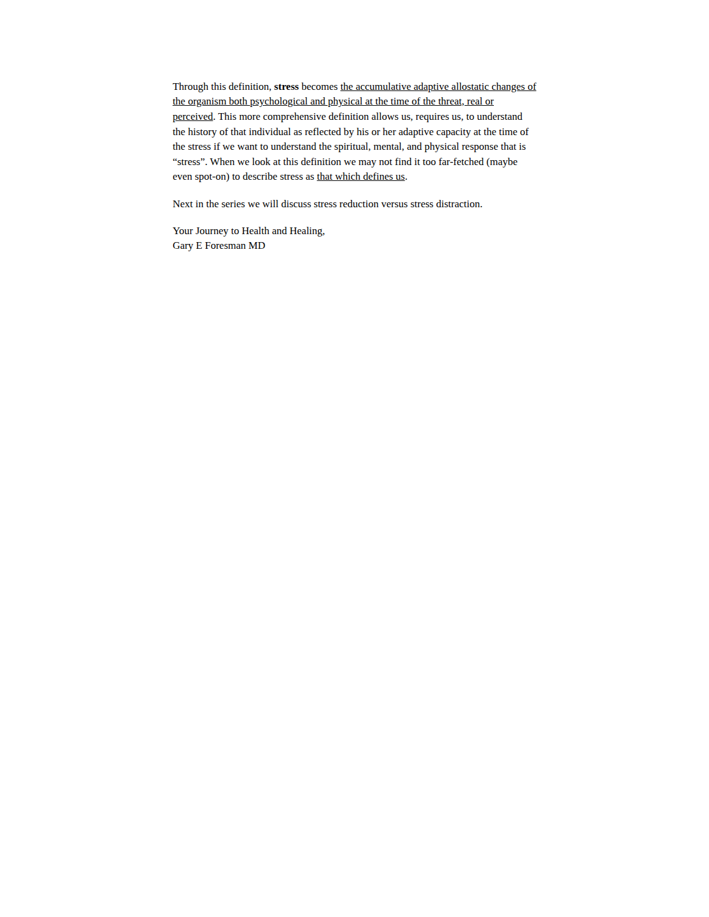Through this definition, stress becomes the accumulative adaptive allostatic changes of the organism both psychological and physical at the time of the threat, real or perceived. This more comprehensive definition allows us, requires us, to understand the history of that individual as reflected by his or her adaptive capacity at the time of the stress if we want to understand the spiritual, mental, and physical response that is “stress”. When we look at this definition we may not find it too far-fetched (maybe even spot-on) to describe stress as that which defines us.
Next in the series we will discuss stress reduction versus stress distraction.
Your Journey to Health and Healing, Gary E Foresman MD